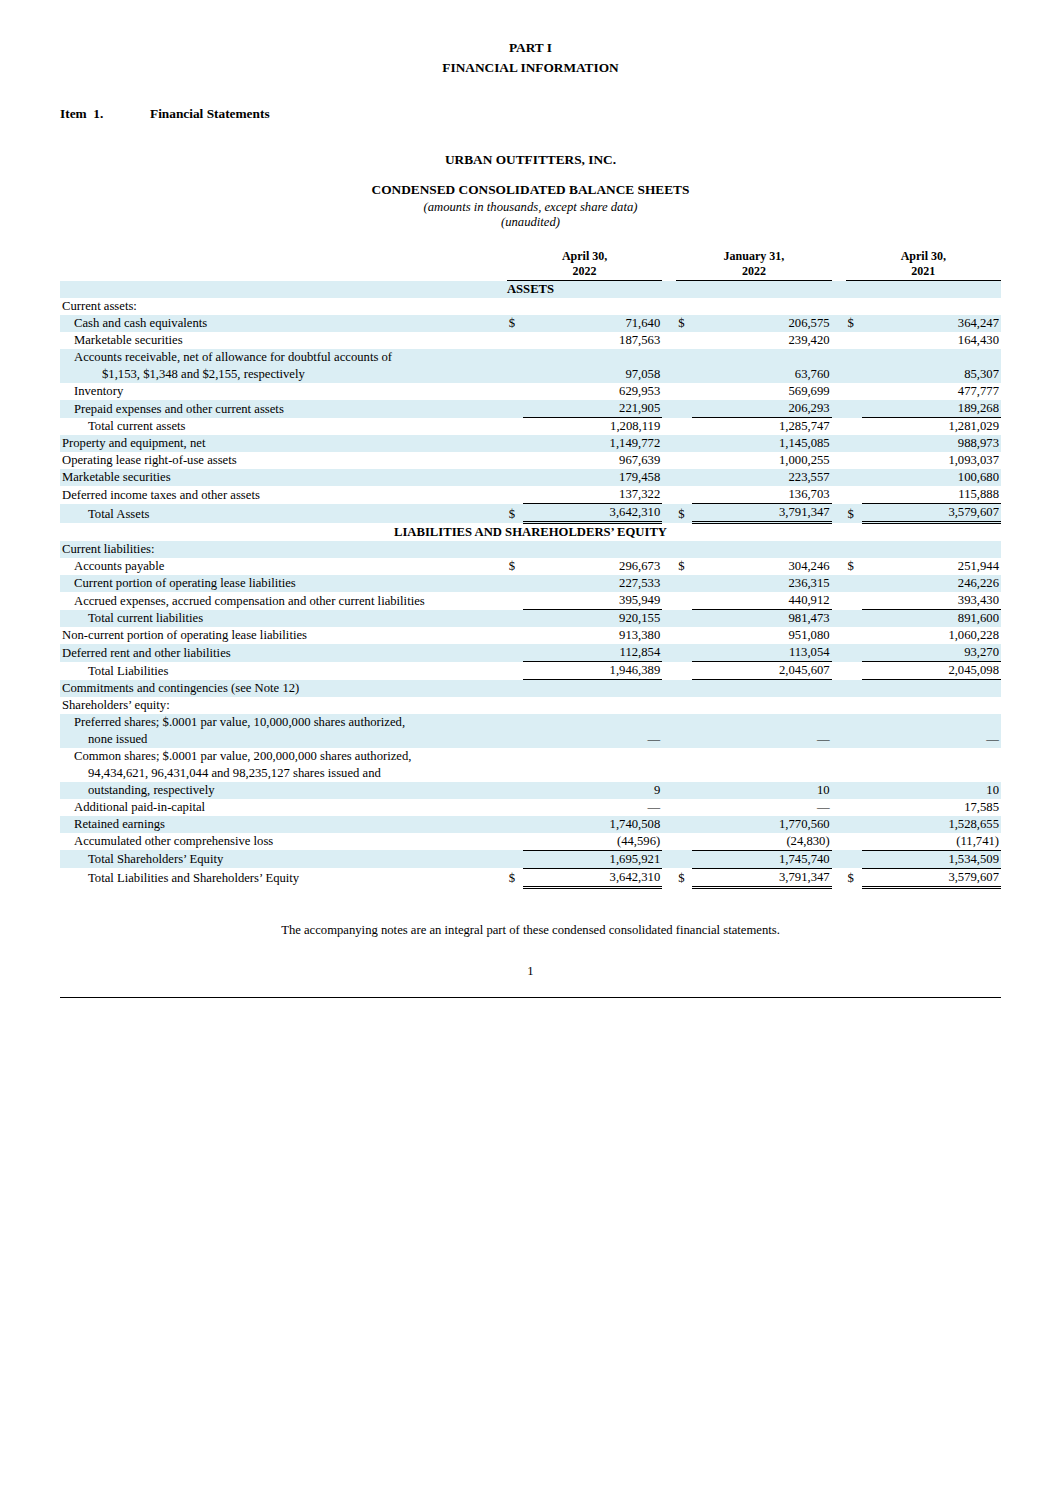PART I
FINANCIAL INFORMATION
Item 1. Financial Statements
URBAN OUTFITTERS, INC.
CONDENSED CONSOLIDATED BALANCE SHEETS
(amounts in thousands, except share data)
(unaudited)
| | | April 30, 2022 | | January 31, 2022 | | April 30, 2021 |
| ASSETS |
| Current assets: | | | | | | | | | |
| Cash and cash equivalents | | $ | 71,640 | | $ | 206,575 | | $ | 364,247 |
| Marketable securities | | | 187,563 | | | 239,420 | | | 164,430 |
| Accounts receivable, net of allowance for doubtful accounts of | | | | | | | | | |
| $1,153, $1,348 and $2,155, respectively | | | 97,058 | | | 63,760 | | | 85,307 |
| Inventory | | | 629,953 | | | 569,699 | | | 477,777 |
| Prepaid expenses and other current assets | | | 221,905 | | | 206,293 | | | 189,268 |
| Total current assets | | | 1,208,119 | | | 1,285,747 | | | 1,281,029 |
| Property and equipment, net | | | 1,149,772 | | | 1,145,085 | | | 988,973 |
| Operating lease right-of-use assets | | | 967,639 | | | 1,000,255 | | | 1,093,037 |
| Marketable securities | | | 179,458 | | | 223,557 | | | 100,680 |
| Deferred income taxes and other assets | | | 137,322 | | | 136,703 | | | 115,888 |
| Total Assets | | $ | 3,642,310 | | $ | 3,791,347 | | $ | 3,579,607 |
| LIABILITIES AND SHAREHOLDERS’ EQUITY |
| Current liabilities: | | | | | | | | | |
| Accounts payable | | $ | 296,673 | | $ | 304,246 | | $ | 251,944 |
| Current portion of operating lease liabilities | | | 227,533 | | | 236,315 | | | 246,226 |
| Accrued expenses, accrued compensation and other current liabilities | | | 395,949 | | | 440,912 | | | 393,430 |
| Total current liabilities | | | 920,155 | | | 981,473 | | | 891,600 |
| Non-current portion of operating lease liabilities | | | 913,380 | | | 951,080 | | | 1,060,228 |
| Deferred rent and other liabilities | | | 112,854 | | | 113,054 | | | 93,270 |
| Total Liabilities | | | 1,946,389 | | | 2,045,607 | | | 2,045,098 |
| Commitments and contingencies (see Note 12) | | | | | | | | | |
| Shareholders’ equity: | | | | | | | | | |
| Preferred shares; $.0001 par value, 10,000,000 shares authorized, | | | | | | | | | |
| none issued | | | — | | | — | | | — |
| Common shares; $.0001 par value, 200,000,000 shares authorized, | | | | | | | | | |
| 94,434,621, 96,431,044 and 98,235,127 shares issued and | | | | | | | | | |
| outstanding, respectively | | | 9 | | | 10 | | | 10 |
| Additional paid-in-capital | | | — | | | — | | | 17,585 |
| Retained earnings | | | 1,740,508 | | | 1,770,560 | | | 1,528,655 |
| Accumulated other comprehensive loss | | | (44,596) | | | (24,830) | | | (11,741) |
| Total Shareholders’ Equity | | | 1,695,921 | | | 1,745,740 | | | 1,534,509 |
| Total Liabilities and Shareholders’ Equity | | $ | 3,642,310 | | $ | 3,791,347 | | $ | 3,579,607 |
The accompanying notes are an integral part of these condensed consolidated financial statements.
1